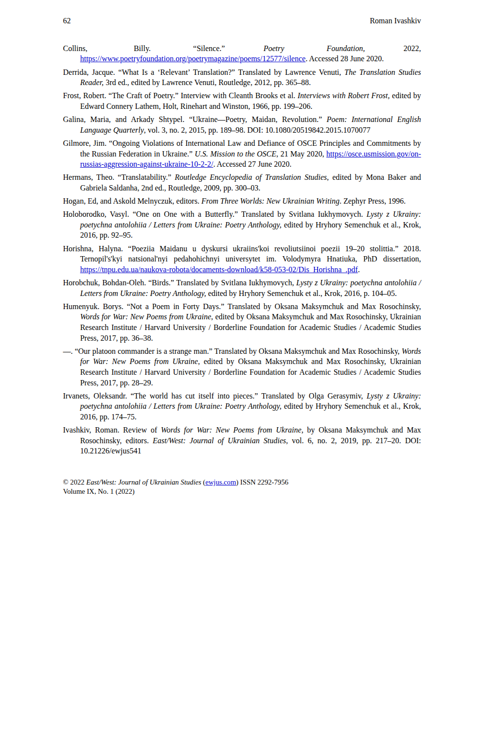62 Roman Ivashkiv
Collins, Billy. “Silence.” Poetry Foundation, 2022, https://www.poetryfoundation.org/poetrymagazine/poems/12577/silence. Accessed 28 June 2020.
Derrida, Jacque. “What Is a ‘Relevant’ Translation?” Translated by Lawrence Venuti, The Translation Studies Reader, 3rd ed., edited by Lawrence Venuti, Routledge, 2012, pp. 365–88.
Frost, Robert. “The Craft of Poetry.” Interview with Cleanth Brooks et al. Interviews with Robert Frost, edited by Edward Connery Lathem, Holt, Rinehart and Winston, 1966, pp. 199–206.
Galina, Maria, and Arkady Shtypel. “Ukraine—Poetry, Maidan, Revolution.” Poem: International English Language Quarterly, vol. 3, no. 2, 2015, pp. 189–98. DOI: 10.1080/20519842.2015.1070077
Gilmore, Jim. “Ongoing Violations of International Law and Defiance of OSCE Principles and Commitments by the Russian Federation in Ukraine.” U.S. Mission to the OSCE, 21 May 2020, https://osce.usmission.gov/on-russias-aggression-against-ukraine-10-2-2/. Accessed 27 June 2020.
Hermans, Theo. “Translatability.” Routledge Encyclopedia of Translation Studies, edited by Mona Baker and Gabriela Saldanha, 2nd ed., Routledge, 2009, pp. 300–03.
Hogan, Ed, and Askold Melnyczuk, editors. From Three Worlds: New Ukrainian Writing. Zephyr Press, 1996.
Holoborodko, Vasyl. “One on One with a Butterfly.” Translated by Svitlana Iukhymovych. Lysty z Ukrainy: poetychna antolohiia / Letters from Ukraine: Poetry Anthology, edited by Hryhory Semenchuk et al., Krok, 2016, pp. 92–95.
Horishna, Halyna. “Poeziia Maidanu u dyskursi ukraiins'koi revoliutsiinoi poezii 19–20 stolittia.” 2018. Ternopil's'kyi natsional'nyi pedahohichnyi universytet im. Volodymyra Hnatiuka, PhD dissertation, https://tnpu.edu.ua/naukova-robota/docaments-download/k58-053-02/Dis_Horishna_.pdf.
Horobchuk, Bohdan-Oleh. “Birds.” Translated by Svitlana Iukhymovych, Lysty z Ukrainy: poetychna antolohiia / Letters from Ukraine: Poetry Anthology, edited by Hryhory Semenchuk et al., Krok, 2016, p. 104–05.
Humenyuk. Borys. “Not a Poem in Forty Days.” Translated by Oksana Maksymchuk and Max Rosochinsky, Words for War: New Poems from Ukraine, edited by Oksana Maksymchuk and Max Rosochinsky, Ukrainian Research Institute / Harvard University / Borderline Foundation for Academic Studies / Academic Studies Press, 2017, pp. 36–38.
—. “Our platoon commander is a strange man.” Translated by Oksana Maksymchuk and Max Rosochinsky, Words for War: New Poems from Ukraine, edited by Oksana Maksymchuk and Max Rosochinsky, Ukrainian Research Institute / Harvard University / Borderline Foundation for Academic Studies / Academic Studies Press, 2017, pp. 28–29.
Irvanets, Oleksandr. “The world has cut itself into pieces.” Translated by Olga Gerasymiv, Lysty z Ukrainy: poetychna antolohiia / Letters from Ukraine: Poetry Anthology, edited by Hryhory Semenchuk et al., Krok, 2016, pp. 174–75.
Ivashkiv, Roman. Review of Words for War: New Poems from Ukraine, by Oksana Maksymchuk and Max Rosochinsky, editors. East/West: Journal of Ukrainian Studies, vol. 6, no. 2, 2019, pp. 217–20. DOI: 10.21226/ewjus541
© 2022 East/West: Journal of Ukrainian Studies (ewjus.com) ISSN 2292-7956
Volume IX, No. 1 (2022)